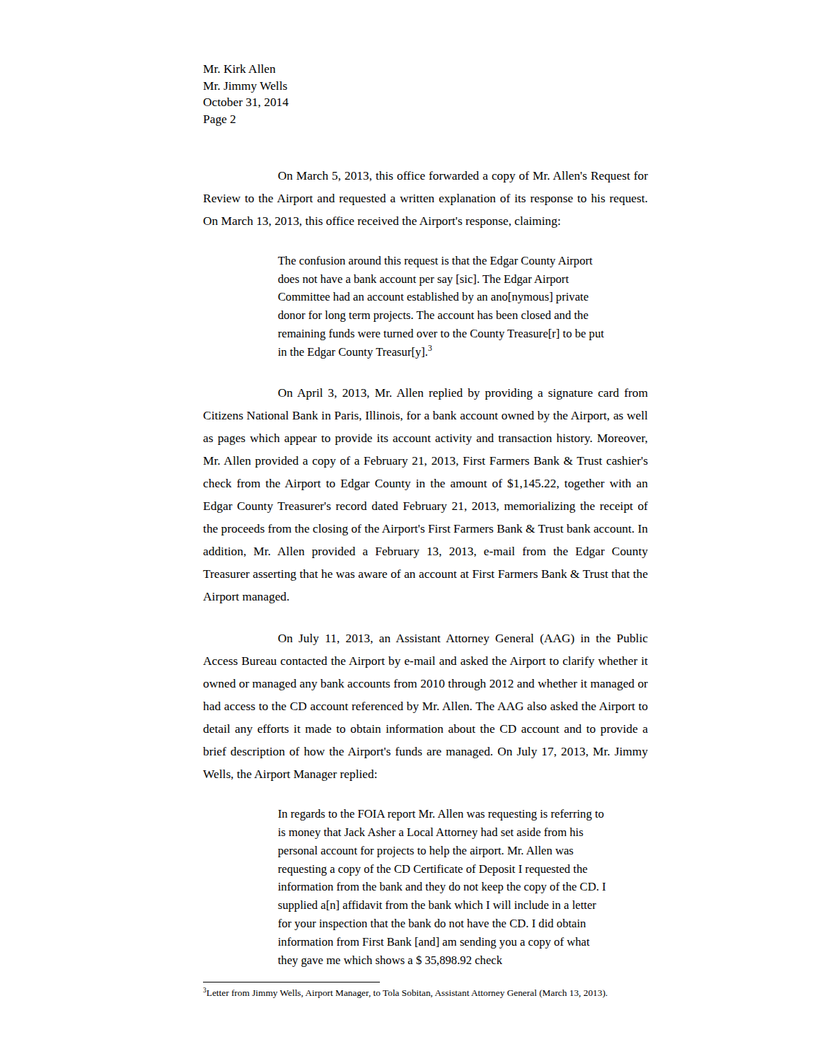Mr. Kirk Allen
Mr. Jimmy Wells
October 31, 2014
Page 2
On March 5, 2013, this office forwarded a copy of Mr. Allen's Request for Review to the Airport and requested a written explanation of its response to his request. On March 13, 2013, this office received the Airport's response, claiming:
The confusion around this request is that the Edgar County Airport does not have a bank account per say [sic]. The Edgar Airport Committee had an account established by an ano[nymous] private donor for long term projects. The account has been closed and the remaining funds were turned over to the County Treasure[r] to be put in the Edgar County Treasur[y].3
On April 3, 2013, Mr. Allen replied by providing a signature card from Citizens National Bank in Paris, Illinois, for a bank account owned by the Airport, as well as pages which appear to provide its account activity and transaction history. Moreover, Mr. Allen provided a copy of a February 21, 2013, First Farmers Bank & Trust cashier's check from the Airport to Edgar County in the amount of $1,145.22, together with an Edgar County Treasurer's record dated February 21, 2013, memorializing the receipt of the proceeds from the closing of the Airport's First Farmers Bank & Trust bank account. In addition, Mr. Allen provided a February 13, 2013, e-mail from the Edgar County Treasurer asserting that he was aware of an account at First Farmers Bank & Trust that the Airport managed.
On July 11, 2013, an Assistant Attorney General (AAG) in the Public Access Bureau contacted the Airport by e-mail and asked the Airport to clarify whether it owned or managed any bank accounts from 2010 through 2012 and whether it managed or had access to the CD account referenced by Mr. Allen. The AAG also asked the Airport to detail any efforts it made to obtain information about the CD account and to provide a brief description of how the Airport's funds are managed. On July 17, 2013, Mr. Jimmy Wells, the Airport Manager replied:
In regards to the FOIA report Mr. Allen was requesting is referring to is money that Jack Asher a Local Attorney had set aside from his personal account for projects to help the airport. Mr. Allen was requesting a copy of the CD Certificate of Deposit I requested the information from the bank and they do not keep the copy of the CD. I supplied a[n] affidavit from the bank which I will include in a letter for your inspection that the bank do not have the CD. I did obtain information from First Bank [and] am sending you a copy of what they gave me which shows a $ 35,898.92 check
3Letter from Jimmy Wells, Airport Manager, to Tola Sobitan, Assistant Attorney General (March 13, 2013).